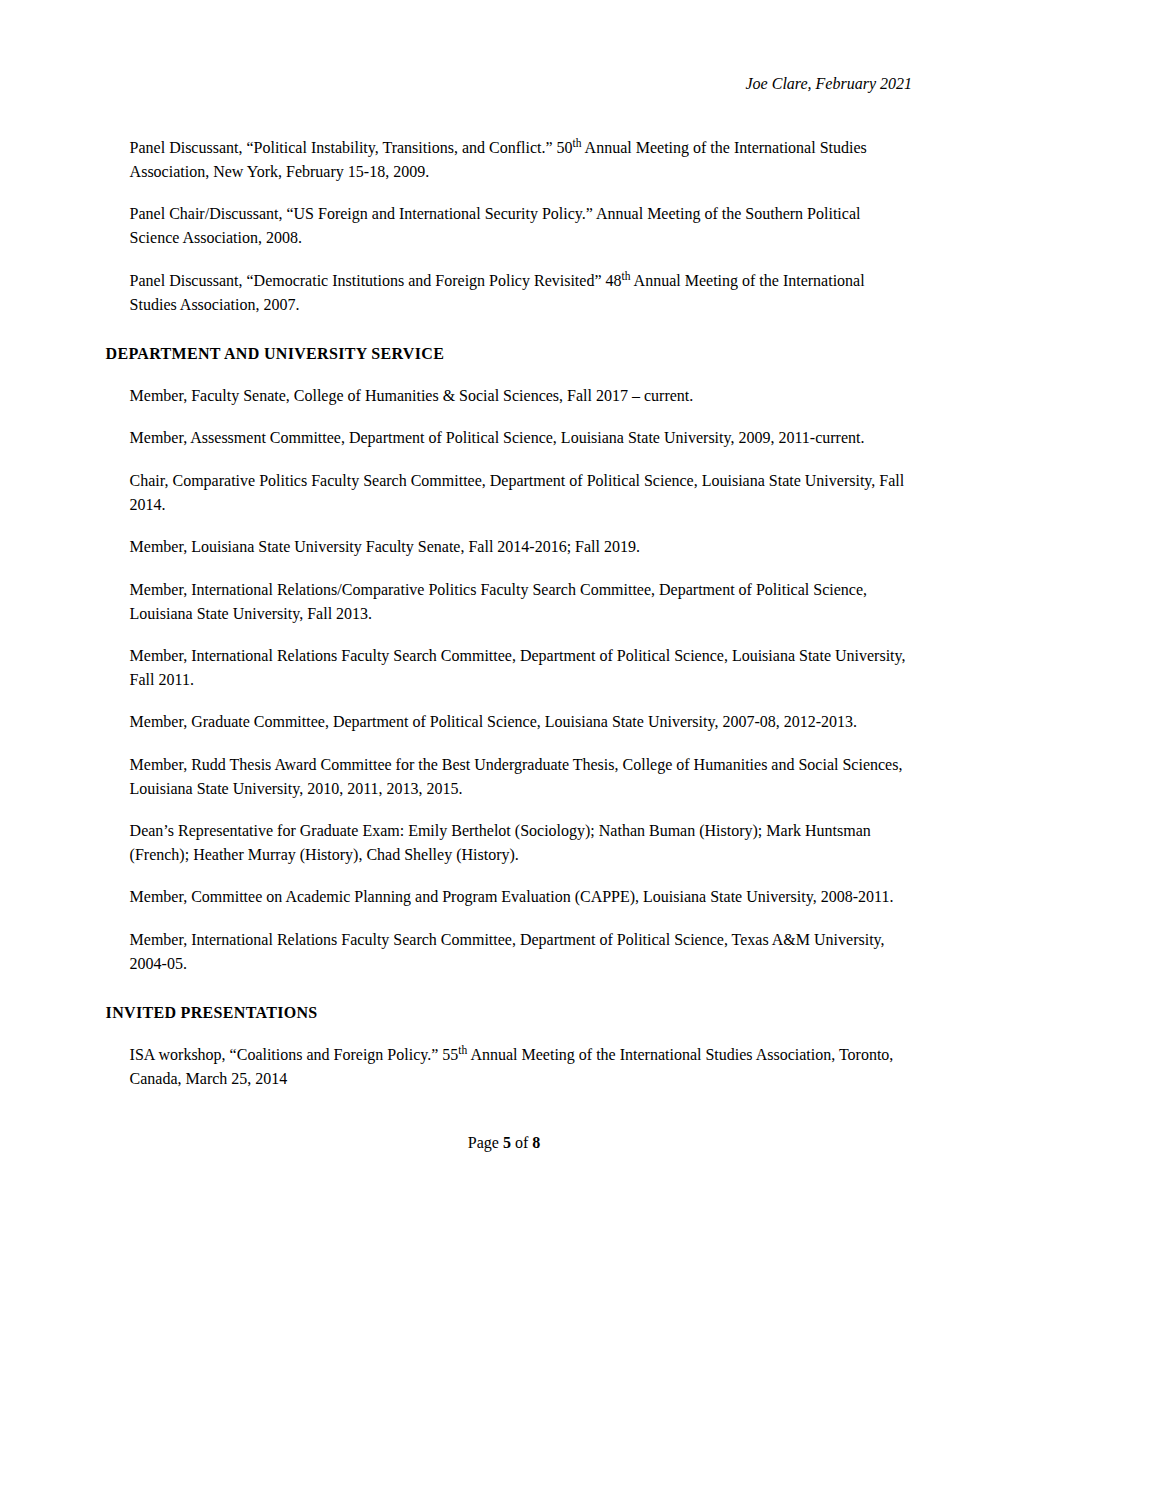Joe Clare, February 2021
Panel Discussant, “Political Instability, Transitions, and Conflict.” 50th Annual Meeting of the International Studies Association, New York, February 15-18, 2009.
Panel Chair/Discussant, “US Foreign and International Security Policy.” Annual Meeting of the Southern Political Science Association, 2008.
Panel Discussant, “Democratic Institutions and Foreign Policy Revisited” 48th Annual Meeting of the International Studies Association, 2007.
DEPARTMENT AND UNIVERSITY SERVICE
Member, Faculty Senate, College of Humanities & Social Sciences, Fall 2017 – current.
Member, Assessment Committee, Department of Political Science, Louisiana State University, 2009, 2011-current.
Chair, Comparative Politics Faculty Search Committee, Department of Political Science, Louisiana State University, Fall 2014.
Member, Louisiana State University Faculty Senate, Fall 2014-2016; Fall 2019.
Member, International Relations/Comparative Politics Faculty Search Committee, Department of Political Science, Louisiana State University, Fall 2013.
Member, International Relations Faculty Search Committee, Department of Political Science, Louisiana State University, Fall 2011.
Member, Graduate Committee, Department of Political Science, Louisiana State University, 2007-08, 2012-2013.
Member, Rudd Thesis Award Committee for the Best Undergraduate Thesis, College of Humanities and Social Sciences, Louisiana State University, 2010, 2011, 2013, 2015.
Dean’s Representative for Graduate Exam: Emily Berthelot (Sociology); Nathan Buman (History); Mark Huntsman (French); Heather Murray (History), Chad Shelley (History).
Member, Committee on Academic Planning and Program Evaluation (CAPPE), Louisiana State University, 2008-2011.
Member, International Relations Faculty Search Committee, Department of Political Science, Texas A&M University, 2004-05.
INVITED PRESENTATIONS
ISA workshop, “Coalitions and Foreign Policy.” 55th Annual Meeting of the International Studies Association, Toronto, Canada, March 25, 2014
Page 5 of 8